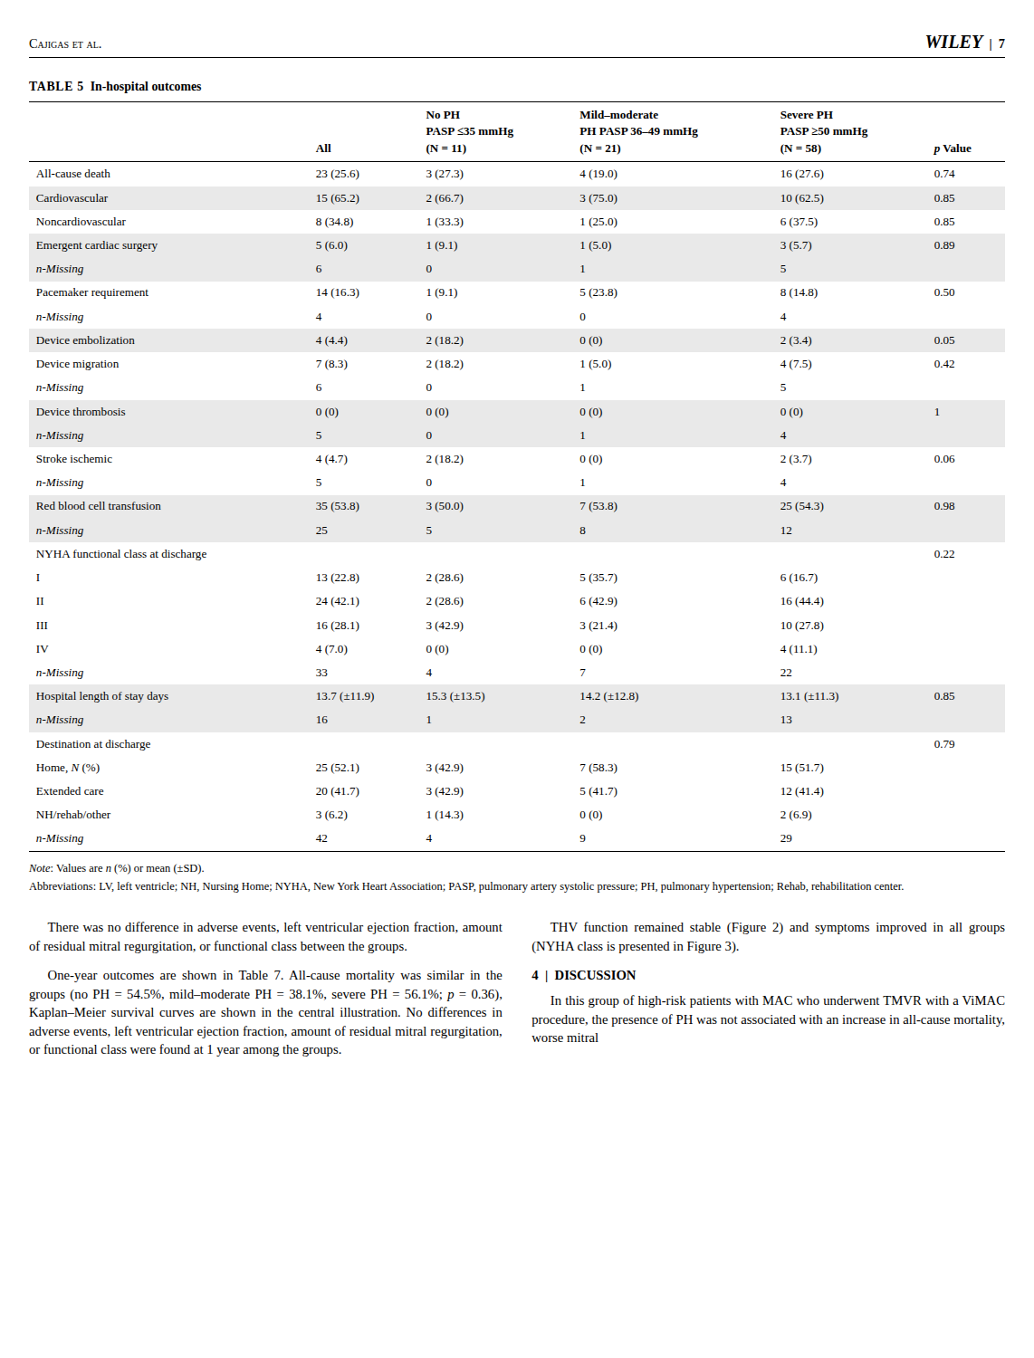Cajigas et al.
WILEY | 7
TABLE 5 In-hospital outcomes
| | All | No PH PASP ≤35 mmHg (N = 11) | Mild–moderate PH PASP 36–49 mmHg (N = 21) | Severe PH PASP ≥50 mmHg (N = 58) | p Value |
| --- | --- | --- | --- | --- | --- |
| All-cause death | 23 (25.6) | 3 (27.3) | 4 (19.0) | 16 (27.6) | 0.74 |
| Cardiovascular | 15 (65.2) | 2 (66.7) | 3 (75.0) | 10 (62.5) | 0.85 |
| Noncardiovascular | 8 (34.8) | 1 (33.3) | 1 (25.0) | 6 (37.5) | 0.85 |
| Emergent cardiac surgery | 5 (6.0) | 1 (9.1) | 1 (5.0) | 3 (5.7) | 0.89 |
| n-Missing | 6 | 0 | 1 | 5 | |
| Pacemaker requirement | 14 (16.3) | 1 (9.1) | 5 (23.8) | 8 (14.8) | 0.50 |
| n-Missing | 4 | 0 | 0 | 4 | |
| Device embolization | 4 (4.4) | 2 (18.2) | 0 (0) | 2 (3.4) | 0.05 |
| Device migration | 7 (8.3) | 2 (18.2) | 1 (5.0) | 4 (7.5) | 0.42 |
| n-Missing | 6 | 0 | 1 | 5 | |
| Device thrombosis | 0 (0) | 0 (0) | 0 (0) | 0 (0) | 1 |
| n-Missing | 5 | 0 | 1 | 4 | |
| Stroke ischemic | 4 (4.7) | 2 (18.2) | 0 (0) | 2 (3.7) | 0.06 |
| n-Missing | 5 | 0 | 1 | 4 | |
| Red blood cell transfusion | 35 (53.8) | 3 (50.0) | 7 (53.8) | 25 (54.3) | 0.98 |
| n-Missing | 25 | 5 | 8 | 12 | |
| NYHA functional class at discharge | | | | | 0.22 |
| I | 13 (22.8) | 2 (28.6) | 5 (35.7) | 6 (16.7) | |
| II | 24 (42.1) | 2 (28.6) | 6 (42.9) | 16 (44.4) | |
| III | 16 (28.1) | 3 (42.9) | 3 (21.4) | 10 (27.8) | |
| IV | 4 (7.0) | 0 (0) | 0 (0) | 4 (11.1) | |
| n-Missing | 33 | 4 | 7 | 22 | |
| Hospital length of stay days | 13.7 (±11.9) | 15.3 (±13.5) | 14.2 (±12.8) | 13.1 (±11.3) | 0.85 |
| n-Missing | 16 | 1 | 2 | 13 | |
| Destination at discharge | | | | | 0.79 |
| Home, N (%) | 25 (52.1) | 3 (42.9) | 7 (58.3) | 15 (51.7) | |
| Extended care | 20 (41.7) | 3 (42.9) | 5 (41.7) | 12 (41.4) | |
| NH/rehab/other | 3 (6.2) | 1 (14.3) | 0 (0) | 2 (6.9) | |
| n-Missing | 42 | 4 | 9 | 29 | |
Note: Values are n (%) or mean (±SD).
Abbreviations: LV, left ventricle; NH, Nursing Home; NYHA, New York Heart Association; PASP, pulmonary artery systolic pressure; PH, pulmonary hypertension; Rehab, rehabilitation center.
There was no difference in adverse events, left ventricular ejection fraction, amount of residual mitral regurgitation, or functional class between the groups.
One-year outcomes are shown in Table 7. All-cause mortality was similar in the groups (no PH = 54.5%, mild–moderate PH = 38.1%, severe PH = 56.1%; p = 0.36), Kaplan–Meier survival curves are shown in the central illustration. No differences in adverse events, left ventricular ejection fraction, amount of residual mitral regurgitation, or functional class were found at 1 year among the groups.
THV function remained stable (Figure 2) and symptoms improved in all groups (NYHA class is presented in Figure 3).
4 | DISCUSSION
In this group of high-risk patients with MAC who underwent TMVR with a ViMAC procedure, the presence of PH was not associated with an increase in all-cause mortality, worse mitral